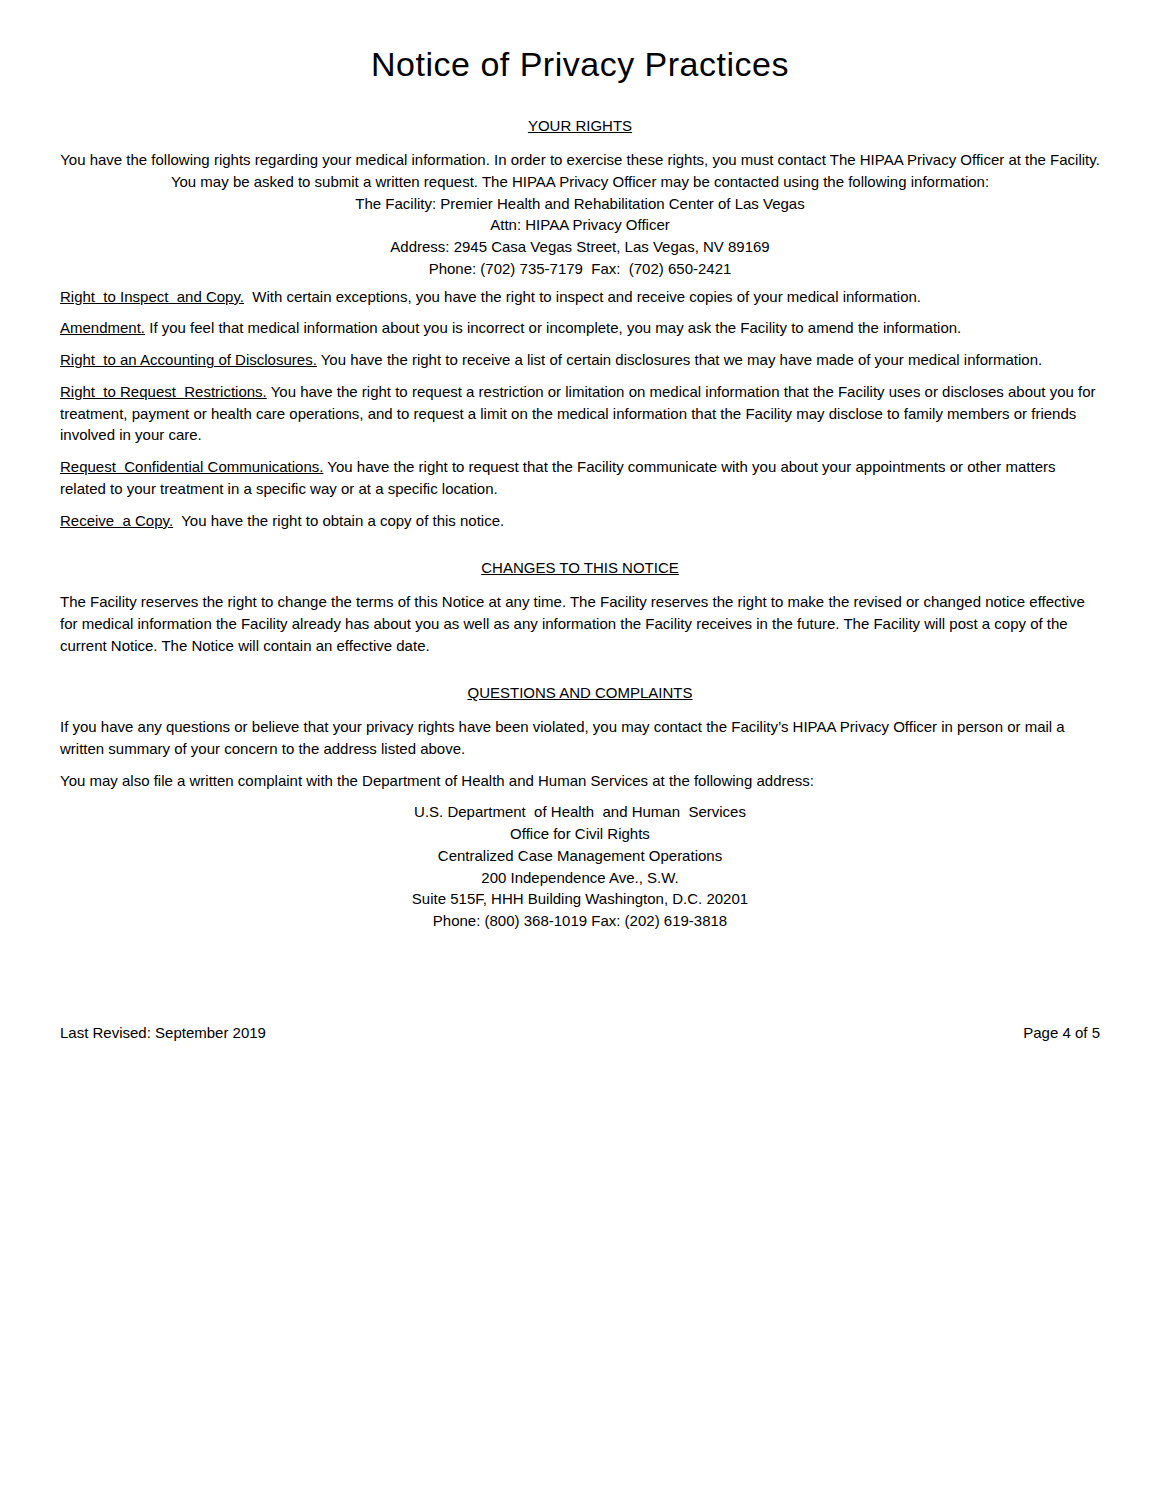Notice of Privacy Practices
YOUR RIGHTS
You have the following rights regarding your medical information. In order to exercise these rights, you must contact The HIPAA Privacy Officer at the Facility. You may be asked to submit a written request. The HIPAA Privacy Officer may be contacted using the following information:
The Facility: Premier Health and Rehabilitation Center of Las Vegas
Attn: HIPAA Privacy Officer
Address: 2945 Casa Vegas Street, Las Vegas, NV 89169
Phone: (702) 735-7179 Fax: (702) 650-2421
Right to Inspect and Copy. With certain exceptions, you have the right to inspect and receive copies of your medical information.
Amendment. If you feel that medical information about you is incorrect or incomplete, you may ask the Facility to amend the information.
Right to an Accounting of Disclosures. You have the right to receive a list of certain disclosures that we may have made of your medical information.
Right to Request Restrictions. You have the right to request a restriction or limitation on medical information that the Facility uses or discloses about you for treatment, payment or health care operations, and to request a limit on the medical information that the Facility may disclose to family members or friends involved in your care.
Request Confidential Communications. You have the right to request that the Facility communicate with you about your appointments or other matters related to your treatment in a specific way or at a specific location.
Receive a Copy. You have the right to obtain a copy of this notice.
CHANGES TO THIS NOTICE
The Facility reserves the right to change the terms of this Notice at any time. The Facility reserves the right to make the revised or changed notice effective for medical information the Facility already has about you as well as any information the Facility receives in the future. The Facility will post a copy of the current Notice. The Notice will contain an effective date.
QUESTIONS AND COMPLAINTS
If you have any questions or believe that your privacy rights have been violated, you may contact the Facility’s HIPAA Privacy Officer in person or mail a written summary of your concern to the address listed above.
You may also file a written complaint with the Department of Health and Human Services at the following address:
U.S. Department of Health and Human Services
Office for Civil Rights
Centralized Case Management Operations
200 Independence Ave., S.W.
Suite 515F, HHH Building Washington, D.C. 20201
Phone: (800) 368-1019 Fax: (202) 619-3818
Last Revised: September 2019 Page 4 of 5